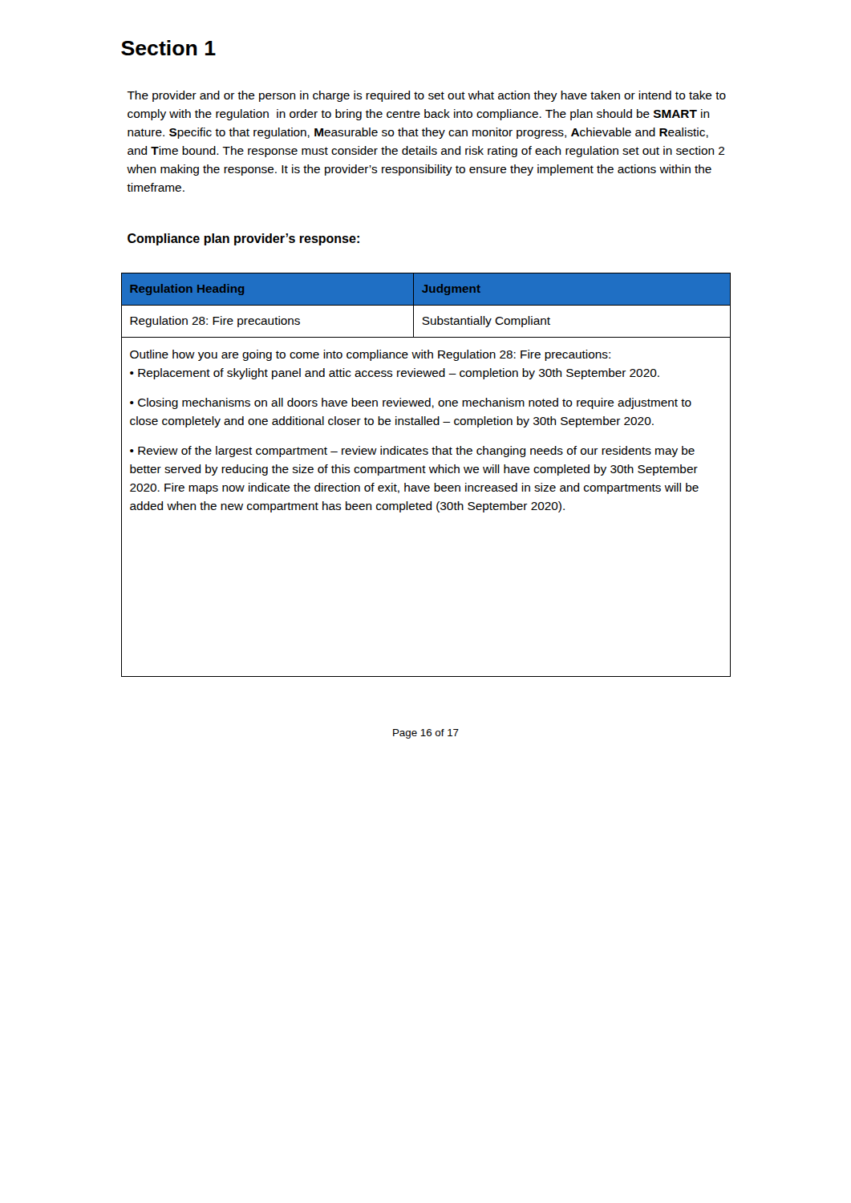Section 1
The provider and or the person in charge is required to set out what action they have taken or intend to take to comply with the regulation in order to bring the centre back into compliance. The plan should be SMART in nature. Specific to that regulation, Measurable so that they can monitor progress, Achievable and Realistic, and Time bound. The response must consider the details and risk rating of each regulation set out in section 2 when making the response. It is the provider’s responsibility to ensure they implement the actions within the timeframe.
Compliance plan provider’s response:
| Regulation Heading | Judgment |
| --- | --- |
| Regulation 28: Fire precautions | Substantially Compliant |
| Outline how you are going to come into compliance with Regulation 28: Fire precautions: • Replacement of skylight panel and attic access reviewed – completion by 30th September 2020. • Closing mechanisms on all doors have been reviewed, one mechanism noted to require adjustment to close completely and one additional closer to be installed – completion by 30th September 2020. • Review of the largest compartment – review indicates that the changing needs of our residents may be better served by reducing the size of this compartment which we will have completed by 30th September 2020. Fire maps now indicate the direction of exit, have been increased in size and compartments will be added when the new compartment has been completed (30th September 2020). |
Page 16 of 17